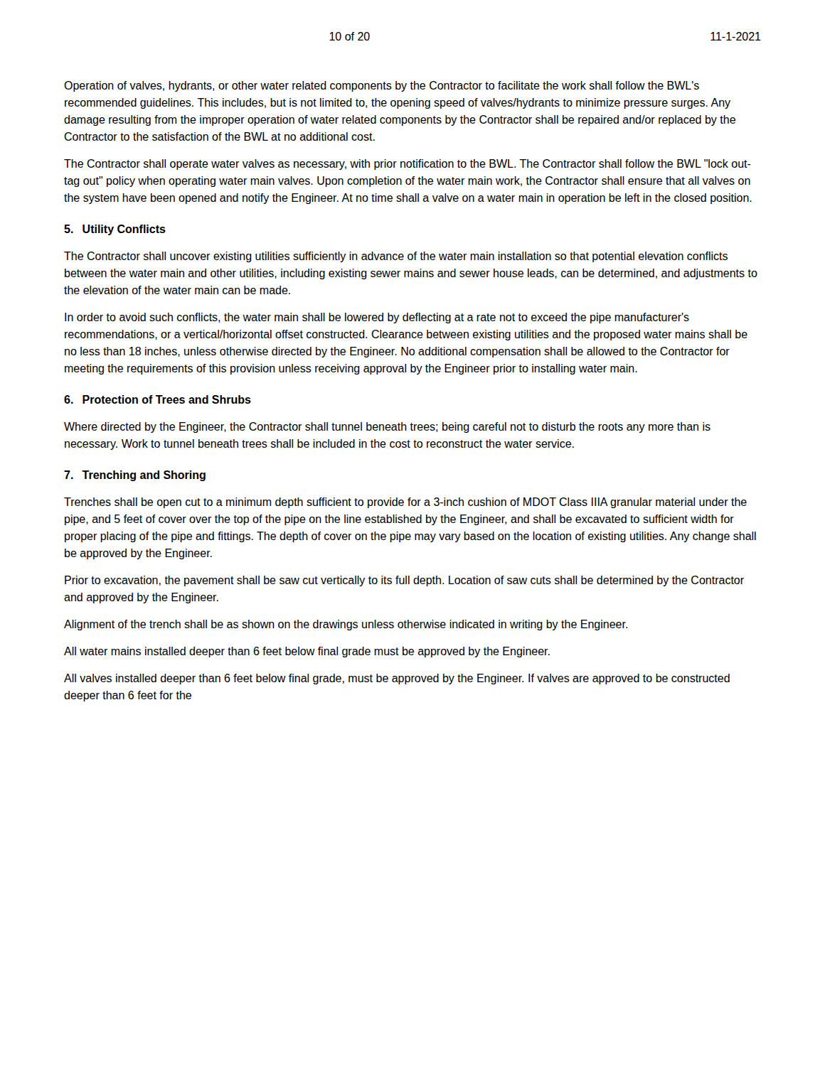10 of 20 11-1-2021
Operation of valves, hydrants, or other water related components by the Contractor to facilitate the work shall follow the BWL's recommended guidelines. This includes, but is not limited to, the opening speed of valves/hydrants to minimize pressure surges. Any damage resulting from the improper operation of water related components by the Contractor shall be repaired and/or replaced by the Contractor to the satisfaction of the BWL at no additional cost.
The Contractor shall operate water valves as necessary, with prior notification to the BWL. The Contractor shall follow the BWL "lock out-tag out" policy when operating water main valves. Upon completion of the water main work, the Contractor shall ensure that all valves on the system have been opened and notify the Engineer. At no time shall a valve on a water main in operation be left in the closed position.
5. Utility Conflicts
The Contractor shall uncover existing utilities sufficiently in advance of the water main installation so that potential elevation conflicts between the water main and other utilities, including existing sewer mains and sewer house leads, can be determined, and adjustments to the elevation of the water main can be made.
In order to avoid such conflicts, the water main shall be lowered by deflecting at a rate not to exceed the pipe manufacturer's recommendations, or a vertical/horizontal offset constructed. Clearance between existing utilities and the proposed water mains shall be no less than 18 inches, unless otherwise directed by the Engineer. No additional compensation shall be allowed to the Contractor for meeting the requirements of this provision unless receiving approval by the Engineer prior to installing water main.
6. Protection of Trees and Shrubs
Where directed by the Engineer, the Contractor shall tunnel beneath trees; being careful not to disturb the roots any more than is necessary. Work to tunnel beneath trees shall be included in the cost to reconstruct the water service.
7. Trenching and Shoring
Trenches shall be open cut to a minimum depth sufficient to provide for a 3-inch cushion of MDOT Class IIIA granular material under the pipe, and 5 feet of cover over the top of the pipe on the line established by the Engineer, and shall be excavated to sufficient width for proper placing of the pipe and fittings. The depth of cover on the pipe may vary based on the location of existing utilities. Any change shall be approved by the Engineer.
Prior to excavation, the pavement shall be saw cut vertically to its full depth. Location of saw cuts shall be determined by the Contractor and approved by the Engineer.
Alignment of the trench shall be as shown on the drawings unless otherwise indicated in writing by the Engineer.
All water mains installed deeper than 6 feet below final grade must be approved by the Engineer.
All valves installed deeper than 6 feet below final grade, must be approved by the Engineer. If valves are approved to be constructed deeper than 6 feet for the